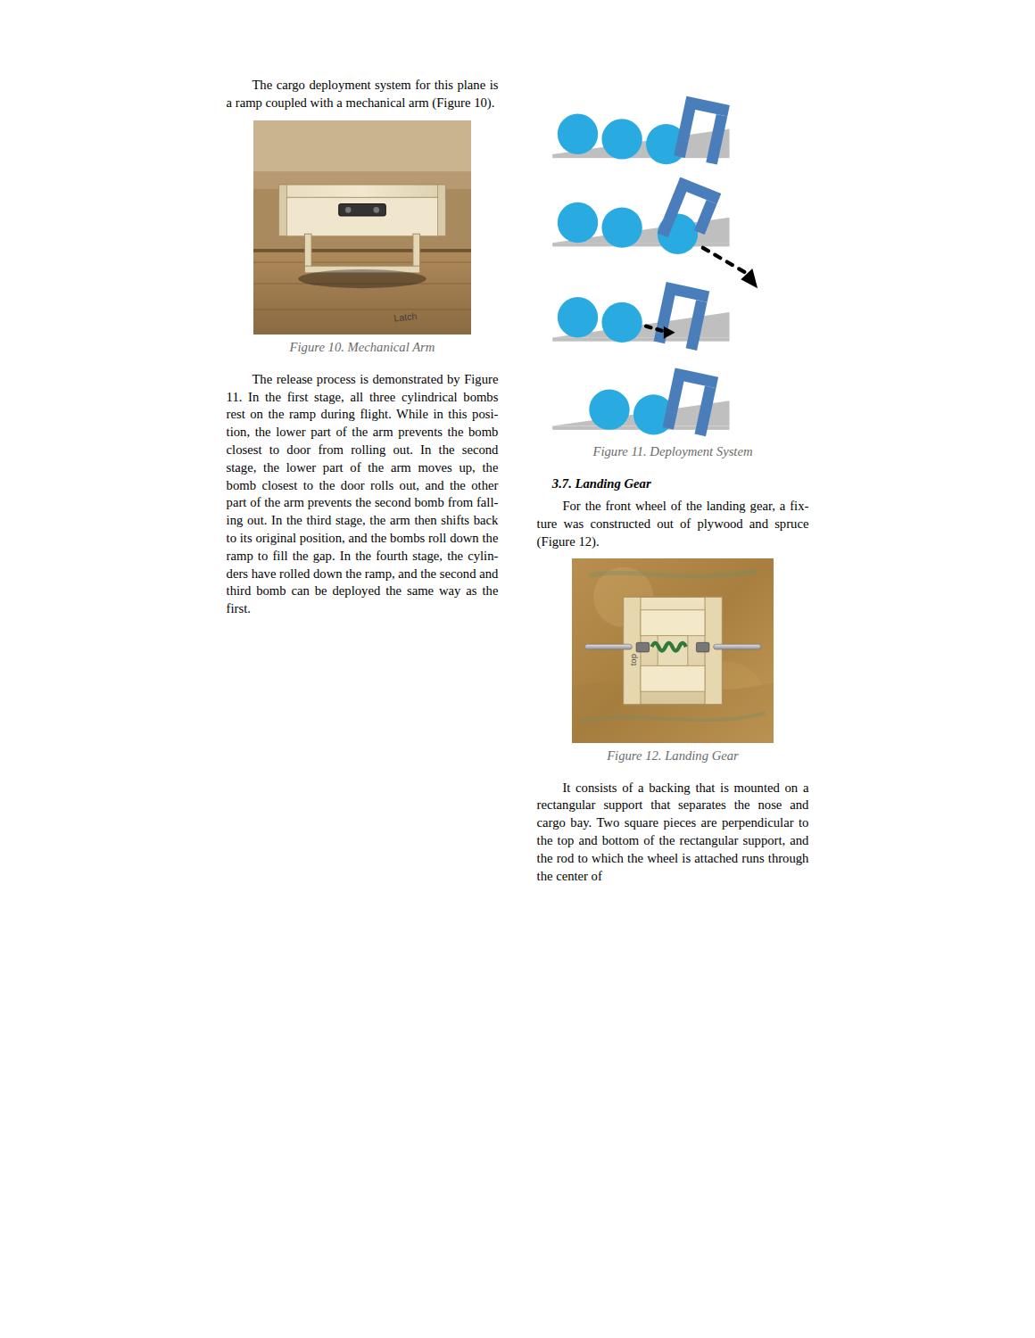The cargo deployment system for this plane is a ramp coupled with a mechanical arm (Figure 10).
Figure 10. Mechanical Arm
The release process is demonstrated by Figure 11. In the first stage, all three cylindrical bombs rest on the ramp during flight. While in this position, the lower part of the arm prevents the bomb closest to door from rolling out. In the second stage, the lower part of the arm moves up, the bomb closest to the door rolls out, and the other part of the arm prevents the second bomb from falling out. In the third stage, the arm then shifts back to its original position, and the bombs roll down the ramp to fill the gap. In the fourth stage, the cylinders have rolled down the ramp, and the second and third bomb can be deployed the same way as the first.
Figure 11. Deployment System
3.7. Landing Gear
For the front wheel of the landing gear, a fixture was constructed out of plywood and spruce (Figure 12).
Figure 12. Landing Gear
It consists of a backing that is mounted on a rectangular support that separates the nose and cargo bay. Two square pieces are perpendicular to the top and bottom of the rectangular support, and the rod to which the wheel is attached runs through the center of